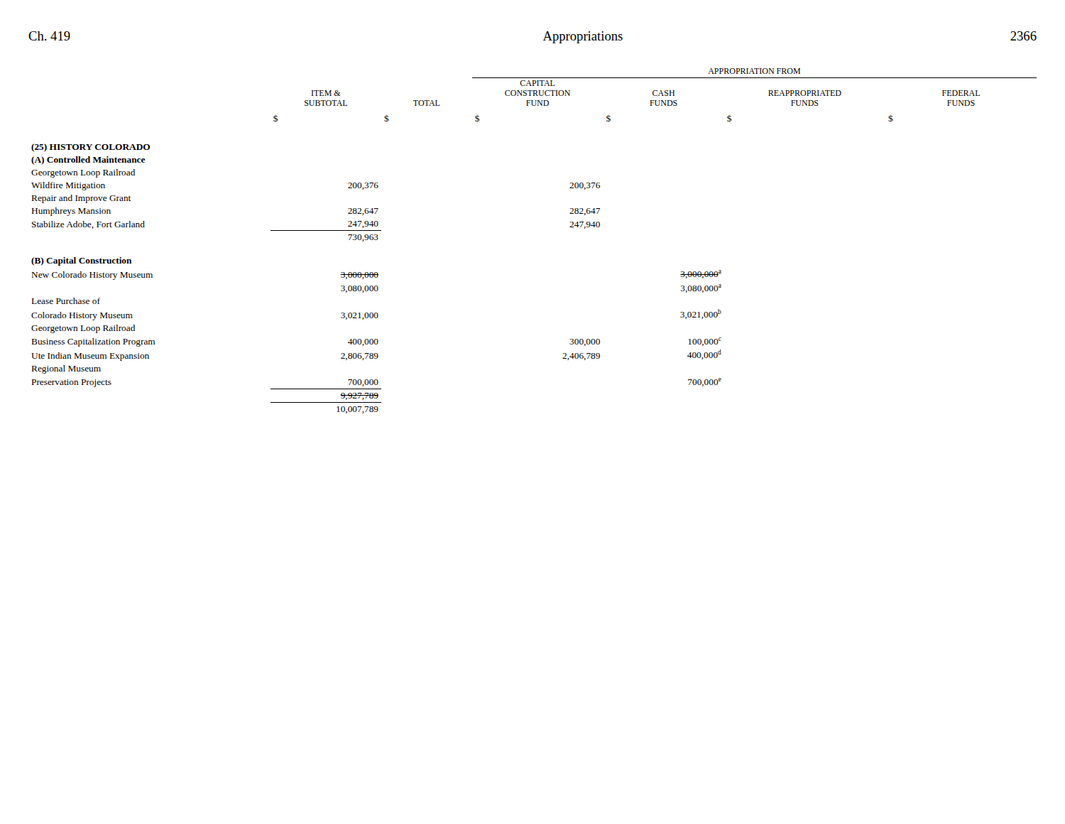Ch. 419 Appropriations 2366
| | | | APPROPRIATION FROM |
| | ITEM & SUBTOTAL | TOTAL | CAPITAL CONSTRUCTION FUND | CASH FUNDS | REAPPROPRIATED FUNDS | FEDERAL FUNDS |
| | $ | $ | $ | $ | $ | $ |
| (25) HISTORY COLORADO | | | | | | |
| (A) Controlled Maintenance | | | | | | |
| Georgetown Loop Railroad | | | | | | |
| Wildfire Mitigation | 200,376 | | 200,376 | | | |
| Repair and Improve Grant | | | | | | |
| Humphreys Mansion | 282,647 | | 282,647 | | | |
| Stabilize Adobe, Fort Garland | 247,940 | | 247,940 | | | |
| | 730,963 | | | | | |
| (B) Capital Construction | | | | | | |
| New Colorado History Museum | 3,000,000 | | | 3,000,000 a | | |
| | 3,080,000 | | | 3,080,000 a | | |
| Lease Purchase of | | | | | | |
| Colorado History Museum | 3,021,000 | | | 3,021,000 b | | |
| Georgetown Loop Railroad | | | | | | |
| Business Capitalization Program | 400,000 | | 300,000 | 100,000 c | | |
| Ute Indian Museum Expansion | 2,806,789 | | 2,406,789 | 400,000 d | | |
| Regional Museum | | | | | | |
| Preservation Projects | 700,000 | | | 700,000 e | | |
| | 9,927,789 | | | | | |
| | 10,007,789 | | | | | |